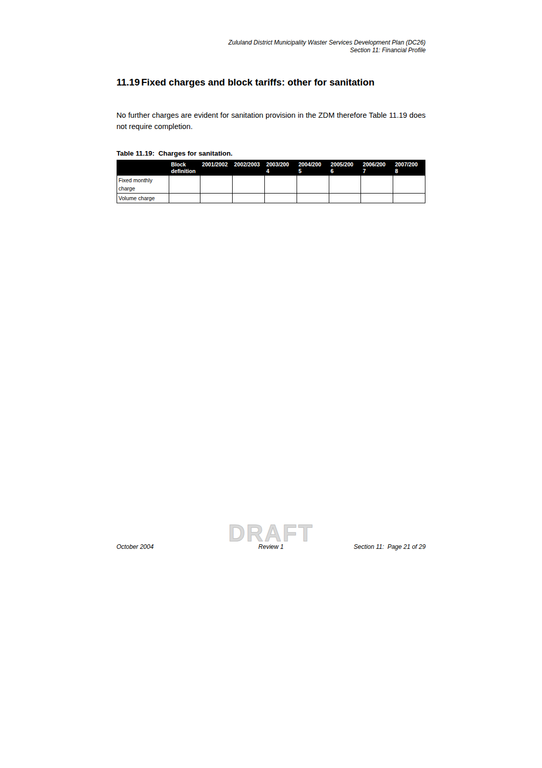Zululand District Municipality Waster Services Development Plan (DC26)
Section 11: Financial Profile
11.19 Fixed charges and block tariffs: other for sanitation
No further charges are evident for sanitation provision in the ZDM therefore Table 11.19 does not require completion.
Table 11.19: Charges for sanitation.
| | Block definition | 2001/2002 | 2002/2003 | 2003/200 4 | 2004/200 5 | 2005/200 6 | 2006/200 7 | 2007/200 8 |
| --- | --- | --- | --- | --- | --- | --- | --- | --- |
| Fixed monthly charge | | | | | | | | |
| Volume charge | | | | | | | | |
DRAFT
October 2004
Review 1
Section 11: Page 21 of 29